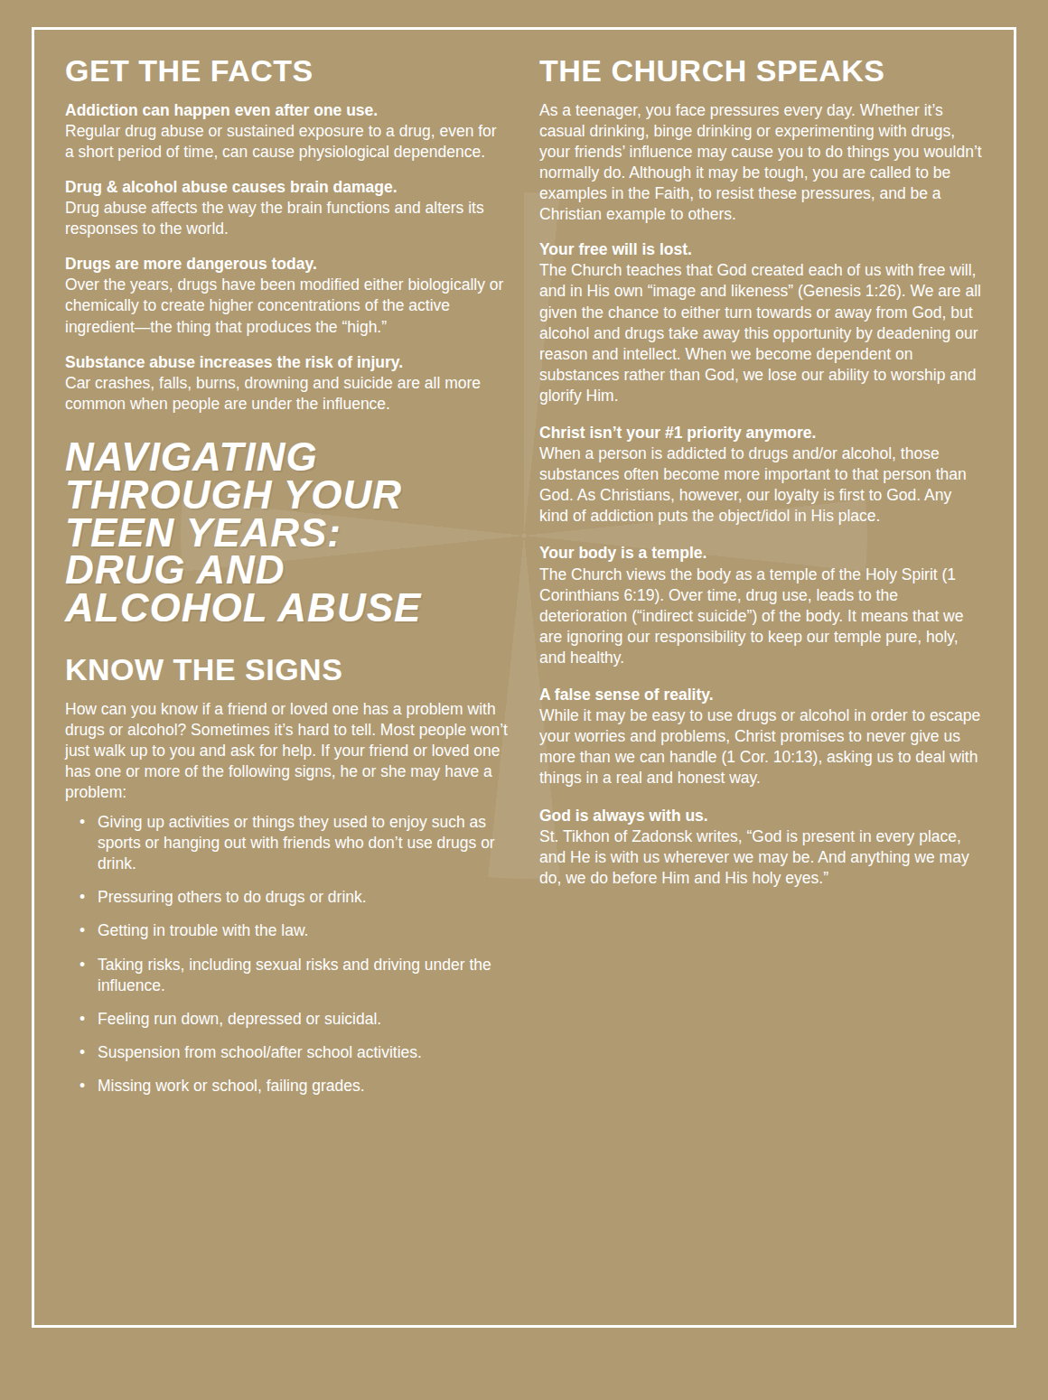GET THE FACTS
Addiction can happen even after one use.
Regular drug abuse or sustained exposure to a drug, even for a short period of time, can cause physiological dependence.
Drug & alcohol abuse causes brain damage.
Drug abuse affects the way the brain functions and alters its responses to the world.
Drugs are more dangerous today.
Over the years, drugs have been modified either biologically or chemically to create higher concentrations of the active ingredient—the thing that produces the “high.”
Substance abuse increases the risk of injury.
Car crashes, falls, burns, drowning and suicide are all more common when people are under the influence.
NAVIGATING
THROUGH YOUR
TEEN YEARS:
DRUG AND
ALCOHOL ABUSE
KNOW THE SIGNS
How can you know if a friend or loved one has a problem with drugs or alcohol? Sometimes it’s hard to tell. Most people won’t just walk up to you and ask for help. If your friend or loved one has one or more of the following signs, he or she may have a problem:
Giving up activities or things they used to enjoy such as sports or hanging out with friends who don’t use drugs or drink.
Pressuring others to do drugs or drink.
Getting in trouble with the law.
Taking risks, including sexual risks and driving under the influence.
Feeling run down, depressed or suicidal.
Suspension from school/after school activities.
Missing work or school, failing grades.
THE CHURCH SPEAKS
As a teenager, you face pressures every day. Whether it’s casual drinking, binge drinking or experimenting with drugs, your friends’ influence may cause you to do things you wouldn’t normally do. Although it may be tough, you are called to be examples in the Faith, to resist these pressures, and be a Christian example to others.
Your free will is lost. The Church teaches that God created each of us with free will, and in His own “image and likeness” (Genesis 1:26). We are all given the chance to either turn towards or away from God, but alcohol and drugs take away this opportunity by deadening our reason and intellect. When we become dependent on substances rather than God, we lose our ability to worship and glorify Him.
Christ isn’t your #1 priority anymore. When a person is addicted to drugs and/or alcohol, those substances often become more important to that person than God. As Christians, however, our loyalty is first to God. Any kind of addiction puts the object/idol in His place.
Your body is a temple. The Church views the body as a temple of the Holy Spirit (1 Corinthians 6:19). Over time, drug use, leads to the deterioration (“indirect suicide”) of the body. It means that we are ignoring our responsibility to keep our temple pure, holy, and healthy.
A false sense of reality. While it may be easy to use drugs or alcohol in order to escape your worries and problems, Christ promises to never give us more than we can handle (1 Cor. 10:13), asking us to deal with things in a real and honest way.
God is always with us. St. Tikhon of Zadonsk writes, “God is present in every place, and He is with us wherever we may be. And anything we may do, we do before Him and His holy eyes.”